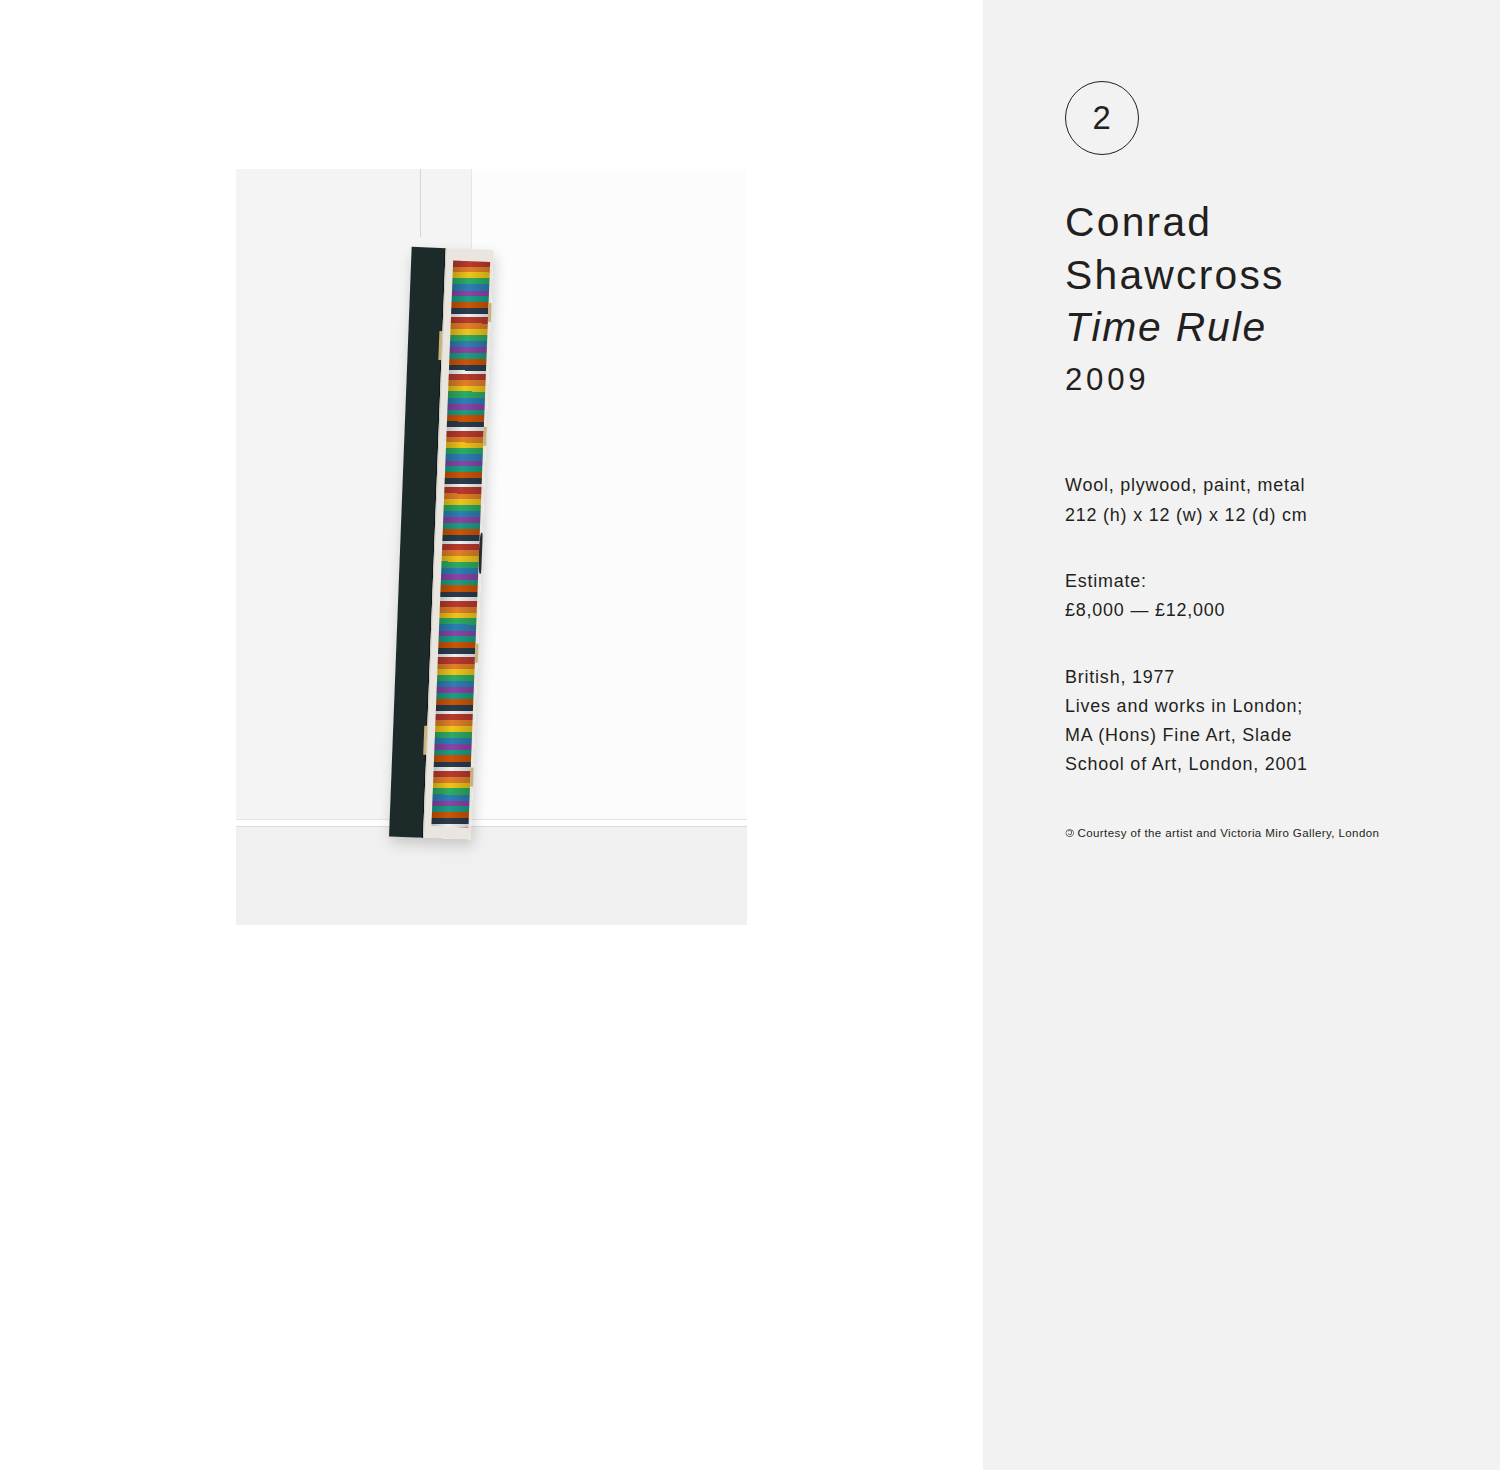2
Conrad
Shawcross Time Rule
2009
Wool, plywood, paint, metal
212 (h) x 12 (w) x 12 (d) cm
Estimate:
£8,000 — £12,000
British, 1977
Lives and works in London;
MA (Hons) Fine Art, Slade
School of Art, London, 2001
© Courtesy of the artist and Victoria Miro Gallery, London